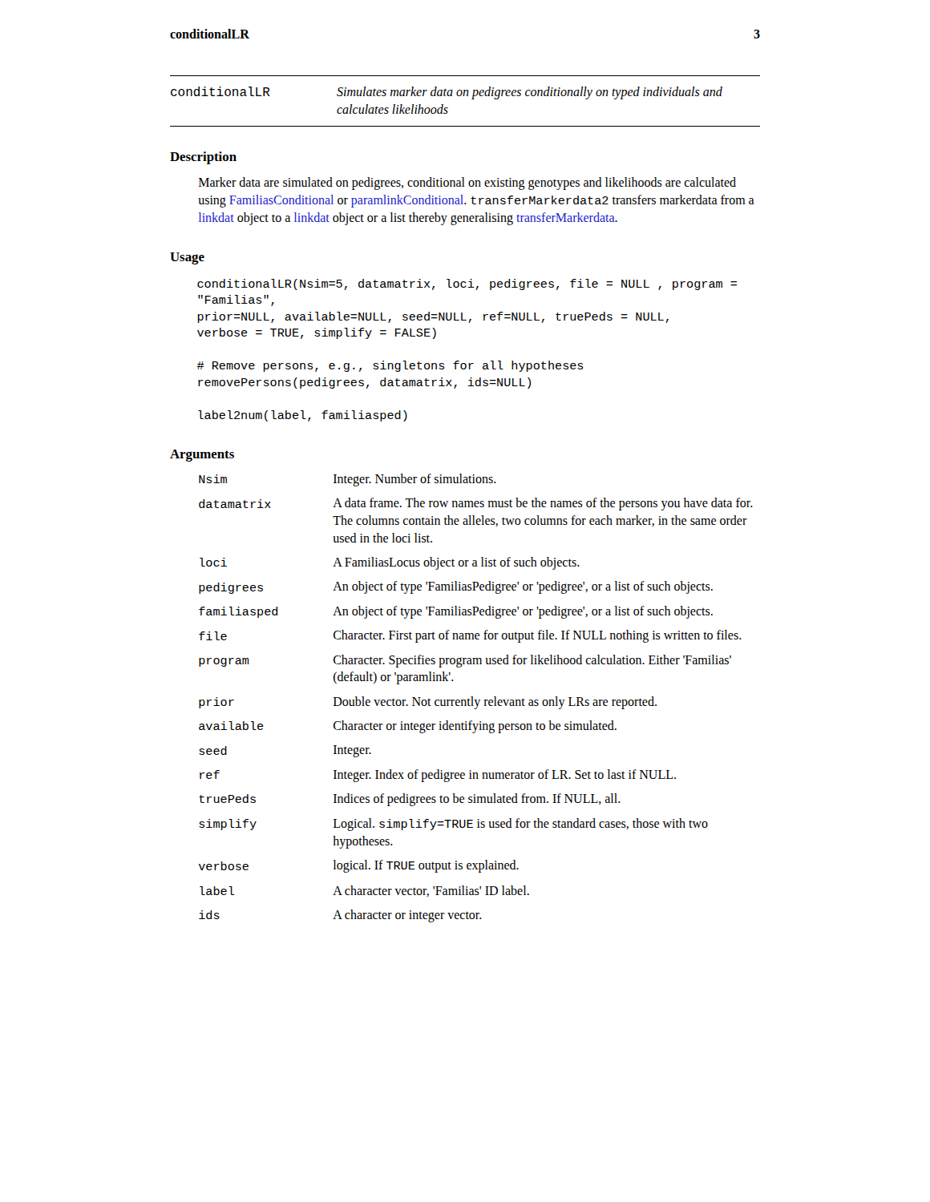conditionalLR 3
conditionalLR
Simulates marker data on pedigrees conditionally on typed individuals and calculates likelihoods
Description
Marker data are simulated on pedigrees, conditional on existing genotypes and likelihoods are calculated using FamiliasConditional or paramlinkConditional. transferMarkerdata2 transfers markerdata from a linkdat object to a linkdat object or a list thereby generalising transferMarkerdata.
Usage
conditionalLR(Nsim=5, datamatrix, loci, pedigrees, file = NULL , program = "Familias",
prior=NULL, available=NULL, seed=NULL, ref=NULL, truePeds = NULL,
verbose = TRUE, simplify = FALSE)

# Remove persons, e.g., singletons for all hypotheses
removePersons(pedigrees, datamatrix, ids=NULL)

label2num(label, familiasped)
Arguments
Nsim
Integer. Number of simulations.
datamatrix
A data frame. The row names must be the names of the persons you have data for. The columns contain the alleles, two columns for each marker, in the same order used in the loci list.
loci
A FamiliasLocus object or a list of such objects.
pedigrees
An object of type 'FamiliasPedigree' or 'pedigree', or a list of such objects.
familiasped
An object of type 'FamiliasPedigree' or 'pedigree', or a list of such objects.
file
Character. First part of name for output file. If NULL nothing is written to files.
program
Character. Specifies program used for likelihood calculation. Either 'Familias' (default) or 'paramlink'.
prior
Double vector. Not currently relevant as only LRs are reported.
available
Character or integer identifying person to be simulated.
seed
Integer.
ref
Integer. Index of pedigree in numerator of LR. Set to last if NULL.
truePeds
Indices of pedigrees to be simulated from. If NULL, all.
simplify
Logical. simplify=TRUE is used for the standard cases, those with two hypotheses.
verbose
logical. If TRUE output is explained.
label
A character vector, 'Familias' ID label.
ids
A character or integer vector.